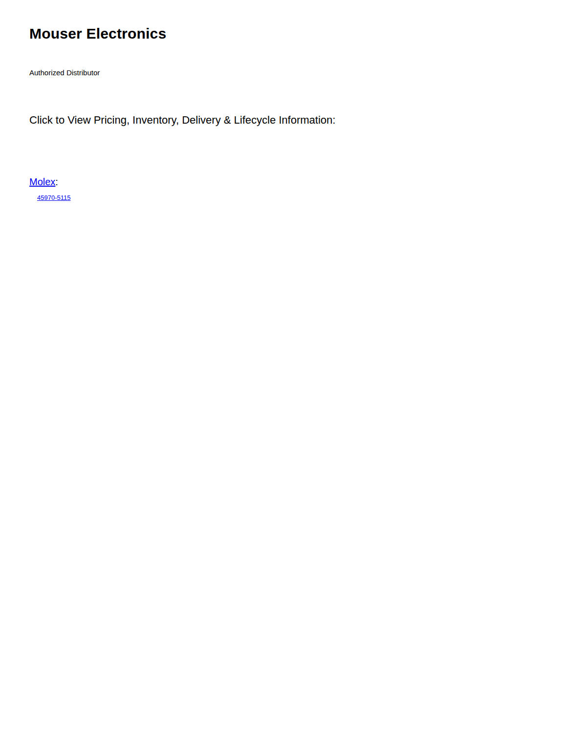Mouser Electronics
Authorized Distributor
Click to View Pricing, Inventory, Delivery & Lifecycle Information:
Molex:
45970-5115